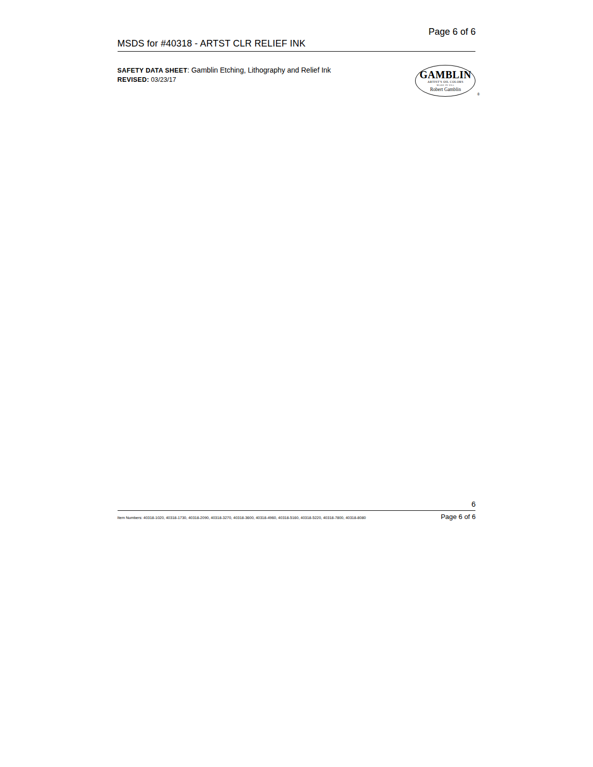Page 6 of 6
MSDS for #40318 - ARTST CLR RELIEF INK
SAFETY DATA SHEET: Gamblin Etching, Lithography and Relief Ink
REVISED: 03/23/17
GAMBLIN
ARTIST'S OIL COLORS
MADE IN USA
Robert Gamblin
®
6
Item Numbers: 40318-1020, 40318-1730, 40318-2090, 40318-3270, 40318-3600, 40318-4960, 40318-5160, 40318-5220, 40318-7800, 40318-8080
Page 6 of 6